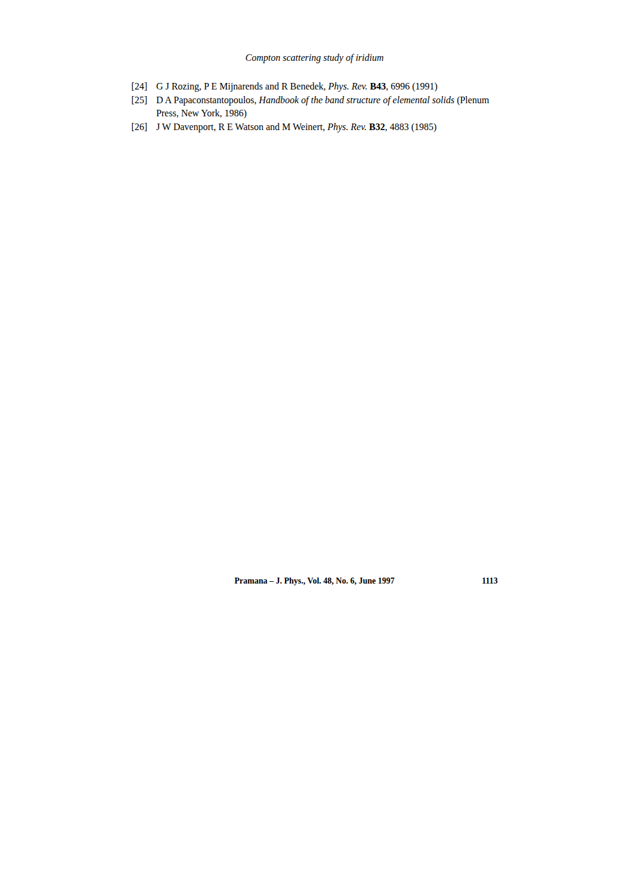Compton scattering study of iridium
[24] G J Rozing, P E Mijnarends and R Benedek, Phys. Rev. B43, 6996 (1991)
[25] D A Papaconstantopoulos, Handbook of the band structure of elemental solids (Plenum Press, New York, 1986)
[26] J W Davenport, R E Watson and M Weinert, Phys. Rev. B32, 4883 (1985)
Pramana – J. Phys., Vol. 48, No. 6, June 1997 1113